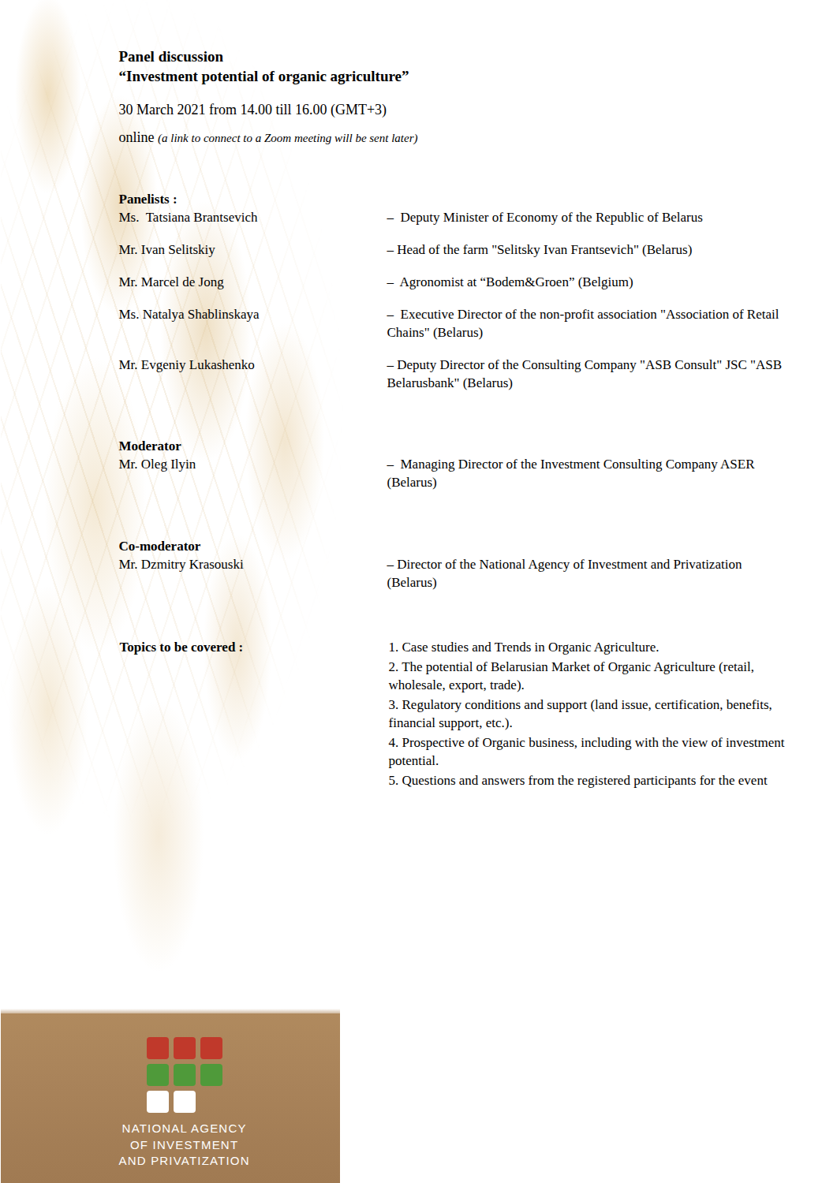National Agency
of Investment
and Privatization
Panel discussion
“Investment potential of organic agriculture”
30 March 2021 from 14.00 till 16.00 (GMT+3)
online (a link to connect to a Zoom meeting will be sent later)
Panelists :
| Ms. Tatsiana Brantsevich | – Deputy Minister of Economy of the Republic of Belarus |
| Mr. Ivan Selitskiy | – Head of the farm "Selitsky Ivan Frantsevich" (Belarus) |
| Mr. Marcel de Jong | – Agronomist at “Bodem&Groen” (Belgium) |
| Ms. Natalya Shablinskaya | – Executive Director of the non-profit association "Association of Retail Chains" (Belarus) |
| Mr. Evgeniy Lukashenko | – Deputy Director of the Consulting Company "ASB Consult" JSC "ASB Belarusbank" (Belarus) |
Moderator
| Mr. Oleg Ilyin | – Managing Director of the Investment Consulting Company ASER (Belarus) |
Co-moderator
| Mr. Dzmitry Krasouski | – Director of the National Agency of Investment and Privatization (Belarus) |
| Topics to be covered : | 1. Case studies and Trends in Organic Agriculture. 2. The potential of Belarusian Market of Organic Agriculture (retail, wholesale, export, trade). 3. Regulatory conditions and support (land issue, certification, benefits, financial support, etc.). 4. Prospective of Organic business, including with the view of investment potential. 5. Questions and answers from the registered participants for the event |